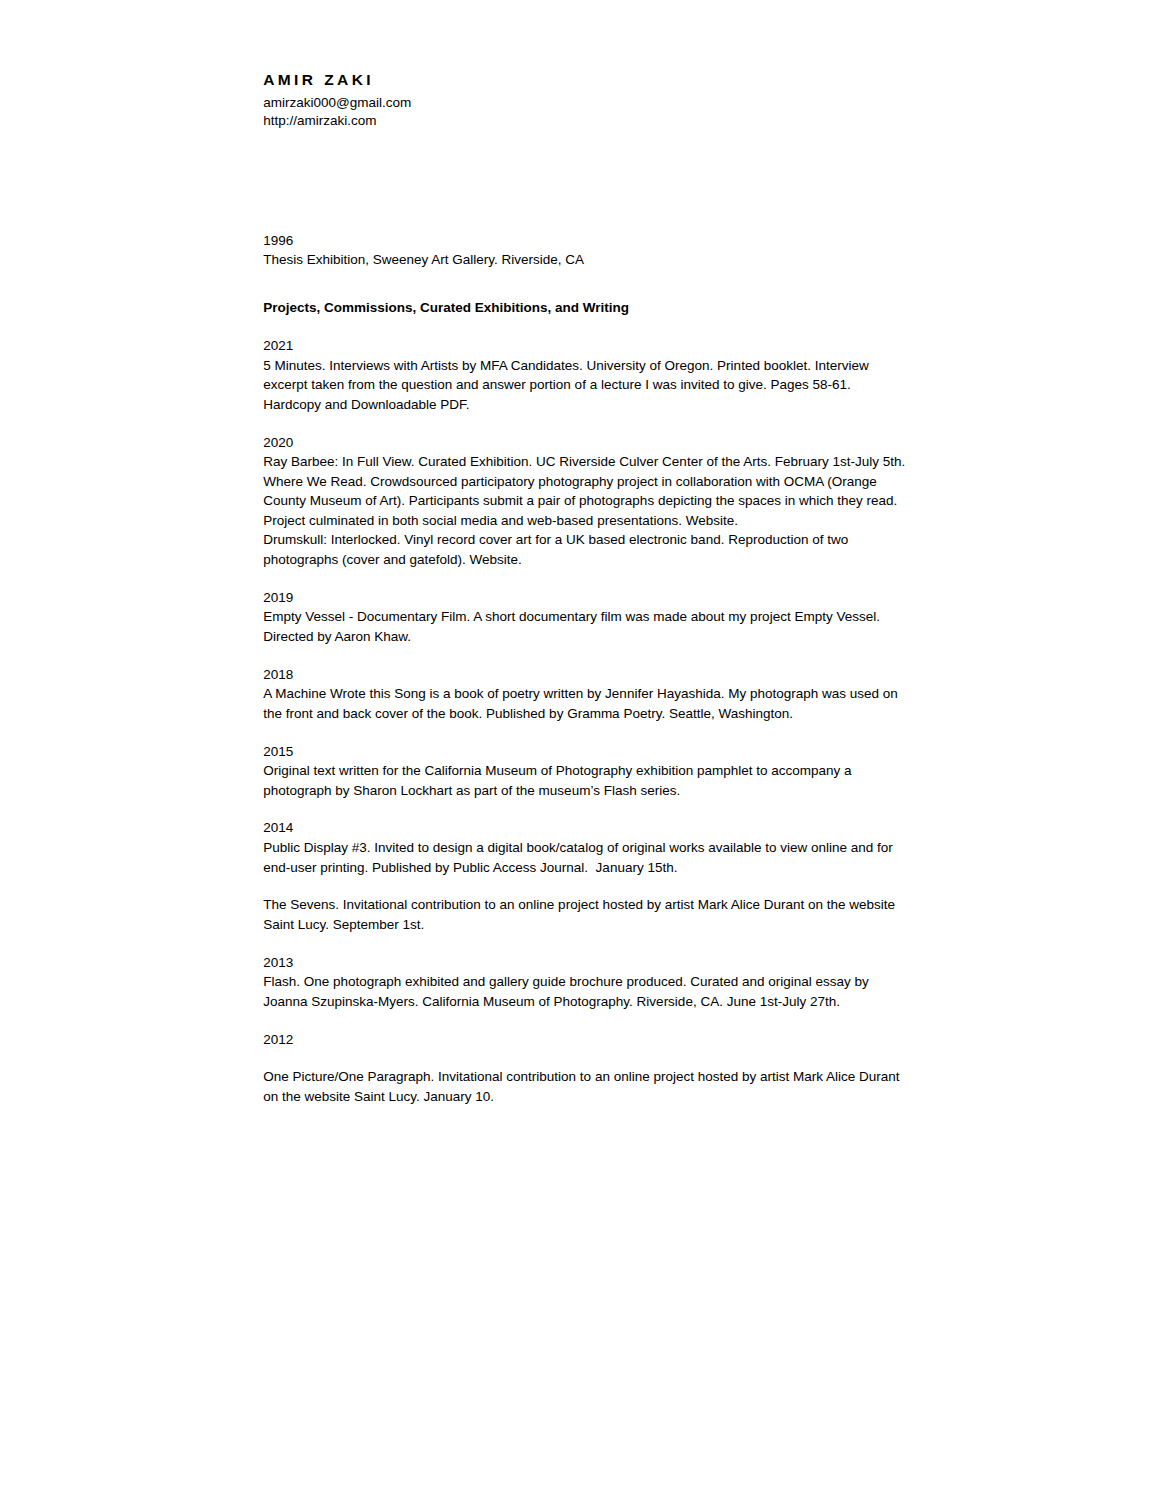AMIR ZAKI
amirzaki000@gmail.com
http://amirzaki.com
1996
Thesis Exhibition, Sweeney Art Gallery. Riverside, CA
Projects, Commissions, Curated Exhibitions, and Writing
2021
5 Minutes. Interviews with Artists by MFA Candidates. University of Oregon. Printed booklet. Interview excerpt taken from the question and answer portion of a lecture I was invited to give. Pages 58-61. Hardcopy and Downloadable PDF.
2020
Ray Barbee: In Full View. Curated Exhibition. UC Riverside Culver Center of the Arts. February 1st-July 5th.
Where We Read. Crowdsourced participatory photography project in collaboration with OCMA (Orange County Museum of Art). Participants submit a pair of photographs depicting the spaces in which they read. Project culminated in both social media and web-based presentations. Website.
Drumskull: Interlocked. Vinyl record cover art for a UK based electronic band. Reproduction of two photographs (cover and gatefold). Website.
2019
Empty Vessel - Documentary Film. A short documentary film was made about my project Empty Vessel. Directed by Aaron Khaw.
2018
A Machine Wrote this Song is a book of poetry written by Jennifer Hayashida. My photograph was used on the front and back cover of the book. Published by Gramma Poetry. Seattle, Washington.
2015
Original text written for the California Museum of Photography exhibition pamphlet to accompany a photograph by Sharon Lockhart as part of the museum’s Flash series.
2014
Public Display #3. Invited to design a digital book/catalog of original works available to view online and for end-user printing. Published by Public Access Journal. January 15th.
The Sevens. Invitational contribution to an online project hosted by artist Mark Alice Durant on the website Saint Lucy. September 1st.
2013
Flash. One photograph exhibited and gallery guide brochure produced. Curated and original essay by Joanna Szupinska-Myers. California Museum of Photography. Riverside, CA. June 1st-July 27th.
2012
One Picture/One Paragraph. Invitational contribution to an online project hosted by artist Mark Alice Durant on the website Saint Lucy. January 10.